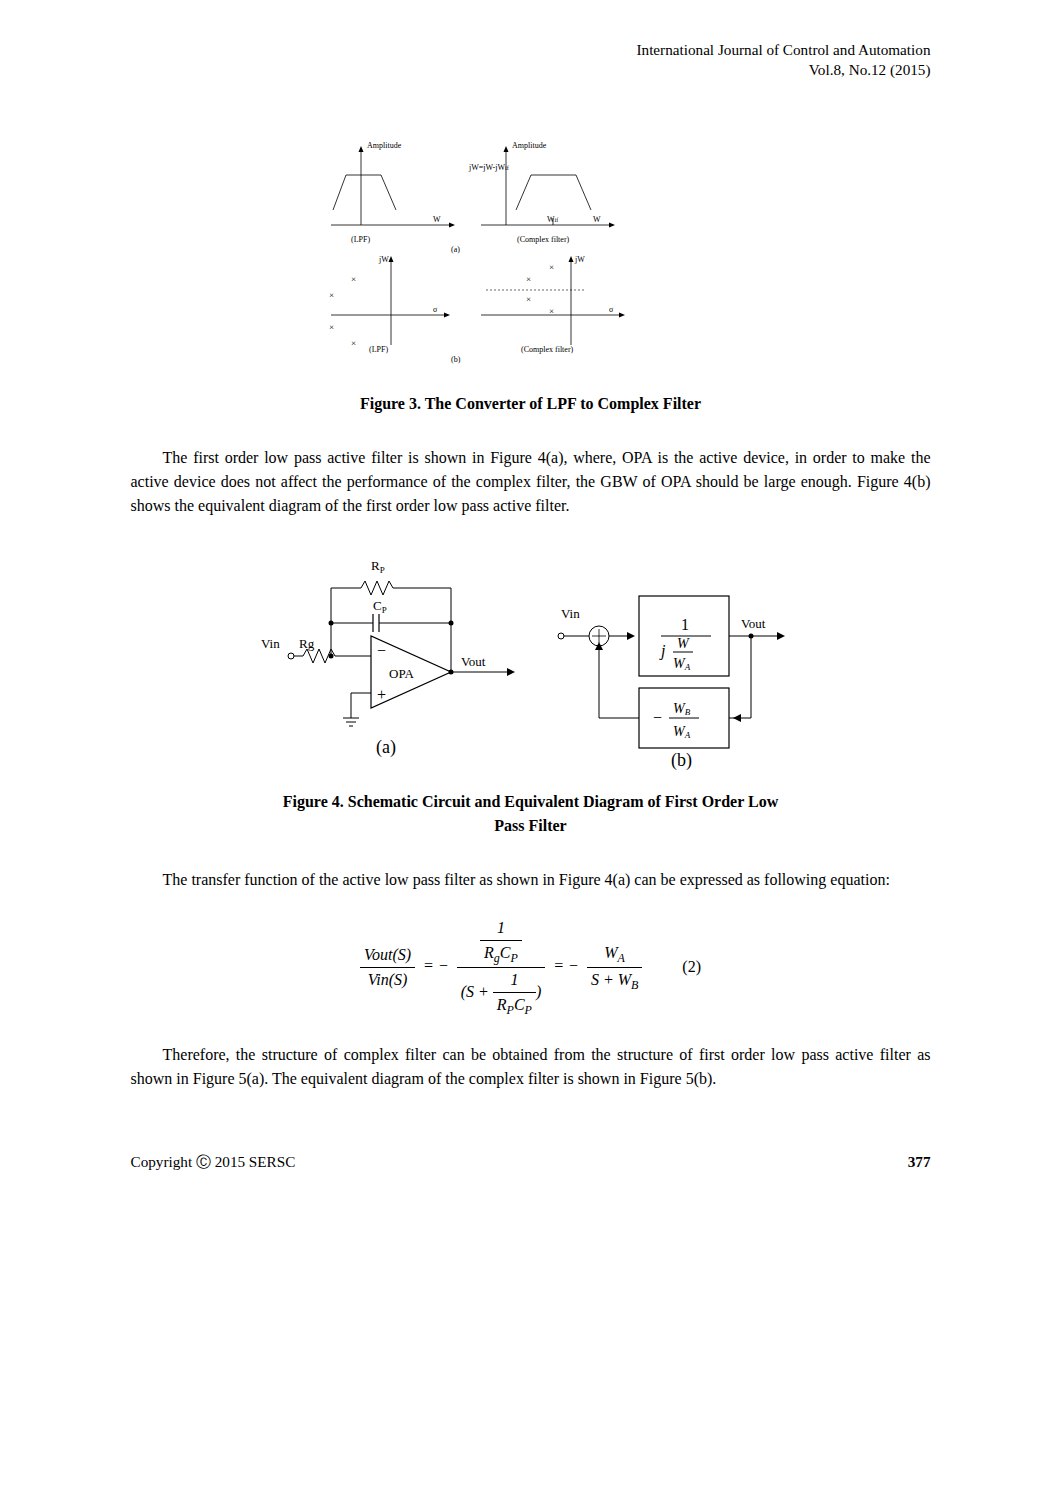International Journal of Control and Automation
Vol.8, No.12 (2015)
Amplitude W (LPF) jW=jW-jWif Amplitude Wif W (Complex filter) (a) jW σ × × × × (LPF) jW σ × × × × (Complex filter) (b)
Figure 3. The Converter of LPF to Complex Filter
The first order low pass active filter is shown in Figure 4(a), where, OPA is the active device, in order to make the active device does not affect the performance of the complex filter, the GBW of OPA should be large enough. Figure 4(b) shows the equivalent diagram of the first order low pass active filter.
RP CP Vin Rg − + OPA Vout (a) Vin 1 j W WA Vout − WB WA (b)
Figure 4. Schematic Circuit and Equivalent Diagram of First Order Low
Pass Filter
The transfer function of the active low pass filter as shown in Figure 4(a) can be expressed as following equation:
Vout(S) Vin(S) = − 1 RgCP (S + 1 RPCP ) = − WA S + WB (2)
Therefore, the structure of complex filter can be obtained from the structure of first order low pass active filter as shown in Figure 5(a). The equivalent diagram of the complex filter is shown in Figure 5(b).
Copyright Ⓒ 2015 SERSC 377